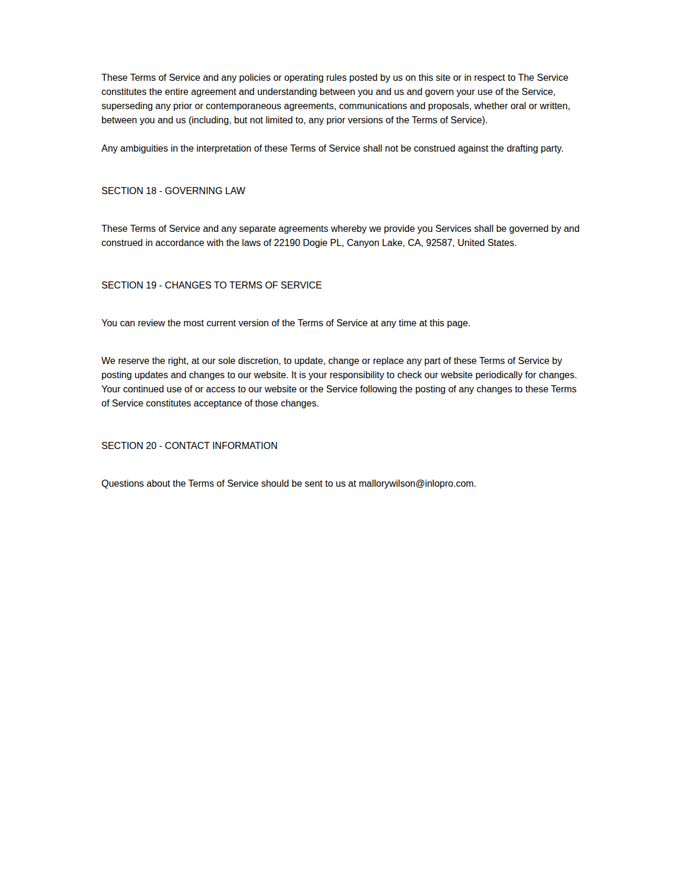These Terms of Service and any policies or operating rules posted by us on this site or in respect to The Service constitutes the entire agreement and understanding between you and us and govern your use of the Service, superseding any prior or contemporaneous agreements, communications and proposals, whether oral or written, between you and us (including, but not limited to, any prior versions of the Terms of Service).
Any ambiguities in the interpretation of these Terms of Service shall not be construed against the drafting party.
SECTION 18 - GOVERNING LAW
These Terms of Service and any separate agreements whereby we provide you Services shall be governed by and construed in accordance with the laws of 22190 Dogie PL, Canyon Lake, CA, 92587, United States.
SECTION 19 - CHANGES TO TERMS OF SERVICE
You can review the most current version of the Terms of Service at any time at this page.
We reserve the right, at our sole discretion, to update, change or replace any part of these Terms of Service by posting updates and changes to our website. It is your responsibility to check our website periodically for changes. Your continued use of or access to our website or the Service following the posting of any changes to these Terms of Service constitutes acceptance of those changes.
SECTION 20 - CONTACT INFORMATION
Questions about the Terms of Service should be sent to us at mallorywilson@inlopro.com.